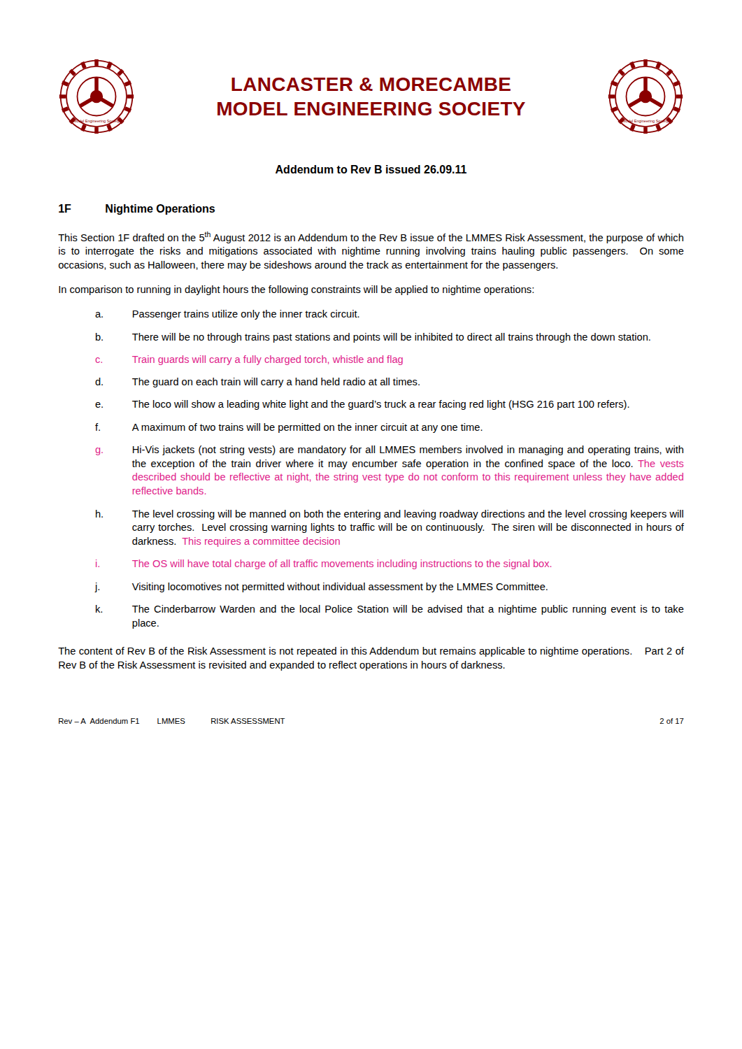Model Engineering Society
LANCASTER & MORECAMBE
MODEL ENGINEERING SOCIETY
Model Engineering Society
Addendum to Rev B issued 26.09.11
1FNightime Operations
This Section 1F drafted on the 5th August 2012 is an Addendum to the Rev B issue of the LMMES Risk Assessment, the purpose of which is to interrogate the risks and mitigations associated with nightime running involving trains hauling public passengers. On some occasions, such as Halloween, there may be sideshows around the track as entertainment for the passengers.
In comparison to running in daylight hours the following constraints will be applied to nightime operations:
a. Passenger trains utilize only the inner track circuit.
b. There will be no through trains past stations and points will be inhibited to direct all trains through the down station.
c. Train guards will carry a fully charged torch, whistle and flag
d. The guard on each train will carry a hand held radio at all times.
e. The loco will show a leading white light and the guard’s truck a rear facing red light (HSG 216 part 100 refers).
f. A maximum of two trains will be permitted on the inner circuit at any one time.
g. Hi-Vis jackets (not string vests) are mandatory for all LMMES members involved in managing and operating trains, with the exception of the train driver where it may encumber safe operation in the confined space of the loco. The vests described should be reflective at night, the string vest type do not conform to this requirement unless they have added reflective bands.
h. The level crossing will be manned on both the entering and leaving roadway directions and the level crossing keepers will carry torches. Level crossing warning lights to traffic will be on continuously. The siren will be disconnected in hours of darkness. This requires a committee decision
i. The OS will have total charge of all traffic movements including instructions to the signal box.
j. Visiting locomotives not permitted without individual assessment by the LMMES Committee.
k. The Cinderbarrow Warden and the local Police Station will be advised that a nightime public running event is to take place.
The content of Rev B of the Risk Assessment is not repeated in this Addendum but remains applicable to nightime operations. Part 2 of Rev B of the Risk Assessment is revisited and expanded to reflect operations in hours of darkness.
Rev – A Addendum F1 LMMES RISK ASSESSMENT 2 of 17